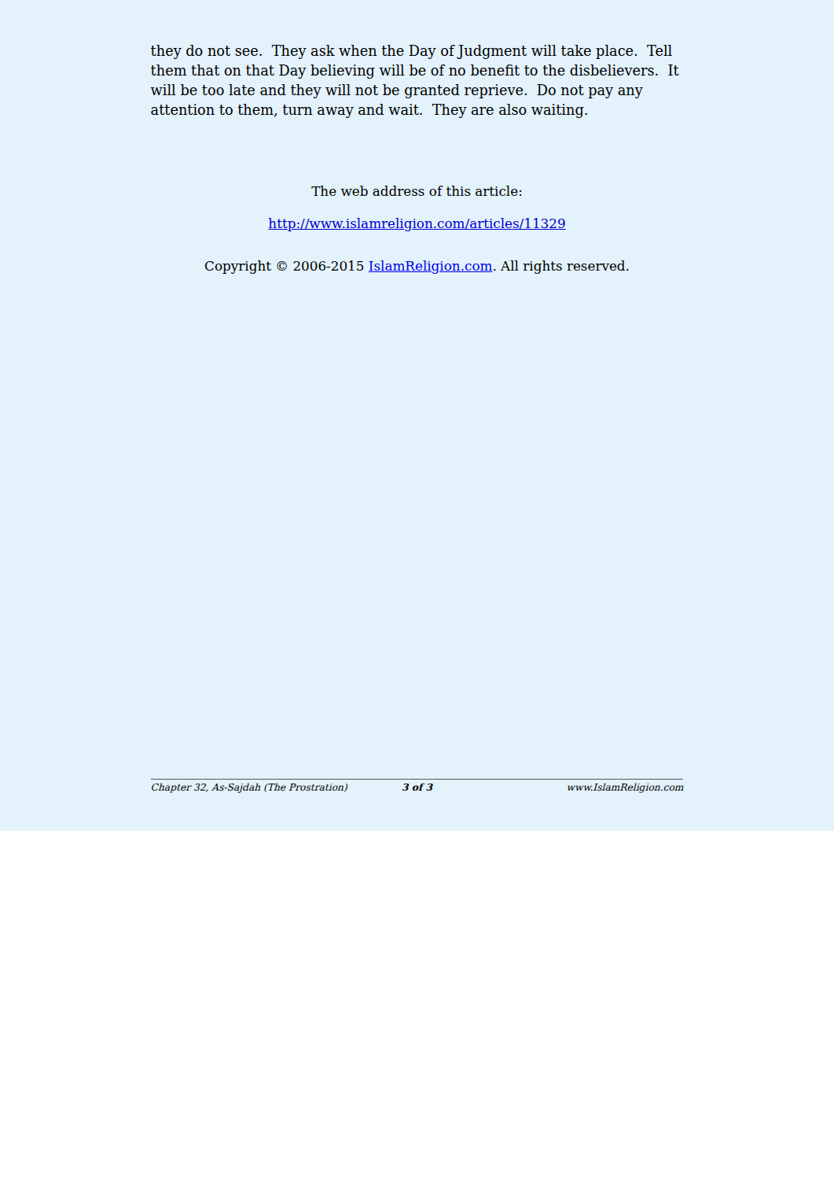they do not see. They ask when the Day of Judgment will take place. Tell them that on that Day believing will be of no benefit to the disbelievers. It will be too late and they will not be granted reprieve. Do not pay any attention to them, turn away and wait. They are also waiting.
The web address of this article:
http://www.islamreligion.com/articles/11329
Copyright © 2006-2015 IslamReligion.com. All rights reserved.
Chapter 32, As-Sajdah (The Prostration)
3 of 3
www.IslamReligion.com